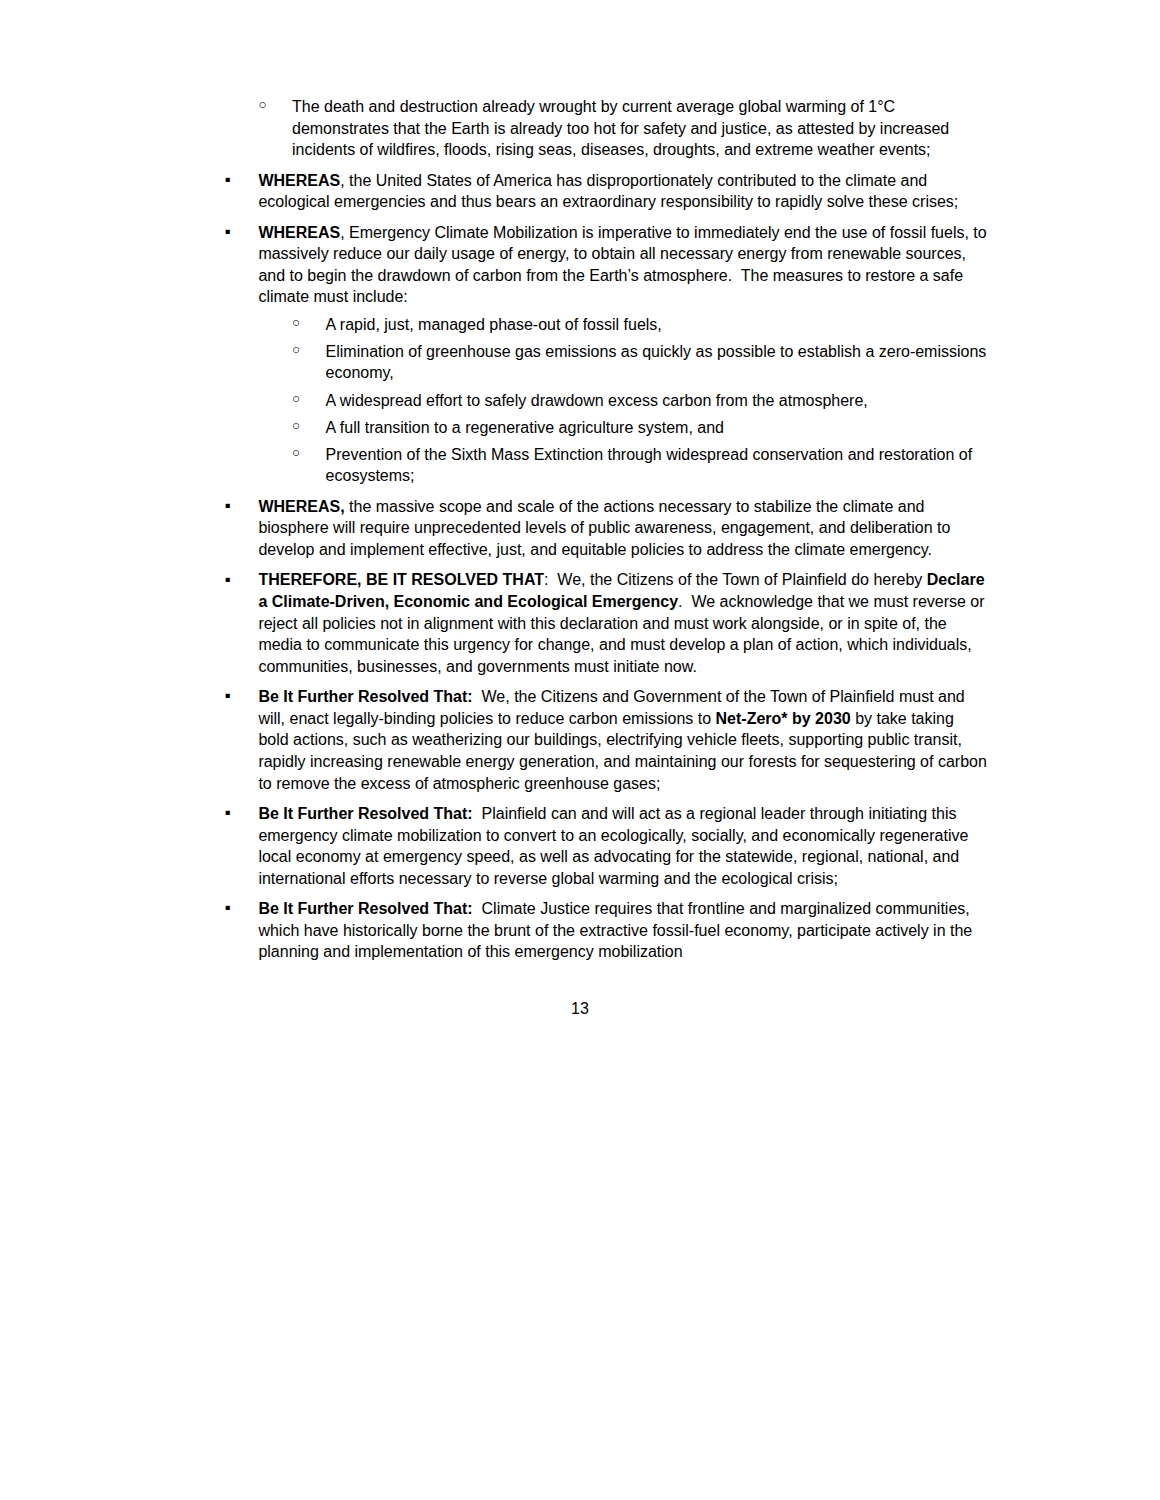The death and destruction already wrought by current average global warming of 1°C demonstrates that the Earth is already too hot for safety and justice, as attested by increased incidents of wildfires, floods, rising seas, diseases, droughts, and extreme weather events;
WHEREAS, the United States of America has disproportionately contributed to the climate and ecological emergencies and thus bears an extraordinary responsibility to rapidly solve these crises;
WHEREAS, Emergency Climate Mobilization is imperative to immediately end the use of fossil fuels, to massively reduce our daily usage of energy, to obtain all necessary energy from renewable sources, and to begin the drawdown of carbon from the Earth’s atmosphere. The measures to restore a safe climate must include:
A rapid, just, managed phase-out of fossil fuels,
Elimination of greenhouse gas emissions as quickly as possible to establish a zero-emissions economy,
A widespread effort to safely drawdown excess carbon from the atmosphere,
A full transition to a regenerative agriculture system, and
Prevention of the Sixth Mass Extinction through widespread conservation and restoration of ecosystems;
WHEREAS, the massive scope and scale of the actions necessary to stabilize the climate and biosphere will require unprecedented levels of public awareness, engagement, and deliberation to develop and implement effective, just, and equitable policies to address the climate emergency.
THEREFORE, BE IT RESOLVED THAT: We, the Citizens of the Town of Plainfield do hereby Declare a Climate-Driven, Economic and Ecological Emergency. We acknowledge that we must reverse or reject all policies not in alignment with this declaration and must work alongside, or in spite of, the media to communicate this urgency for change, and must develop a plan of action, which individuals, communities, businesses, and governments must initiate now.
Be It Further Resolved That: We, the Citizens and Government of the Town of Plainfield must and will, enact legally-binding policies to reduce carbon emissions to Net-Zero* by 2030 by take taking bold actions, such as weatherizing our buildings, electrifying vehicle fleets, supporting public transit, rapidly increasing renewable energy generation, and maintaining our forests for sequestering of carbon to remove the excess of atmospheric greenhouse gases;
Be It Further Resolved That: Plainfield can and will act as a regional leader through initiating this emergency climate mobilization to convert to an ecologically, socially, and economically regenerative local economy at emergency speed, as well as advocating for the statewide, regional, national, and international efforts necessary to reverse global warming and the ecological crisis;
Be It Further Resolved That: Climate Justice requires that frontline and marginalized communities, which have historically borne the brunt of the extractive fossil-fuel economy, participate actively in the planning and implementation of this emergency mobilization
13